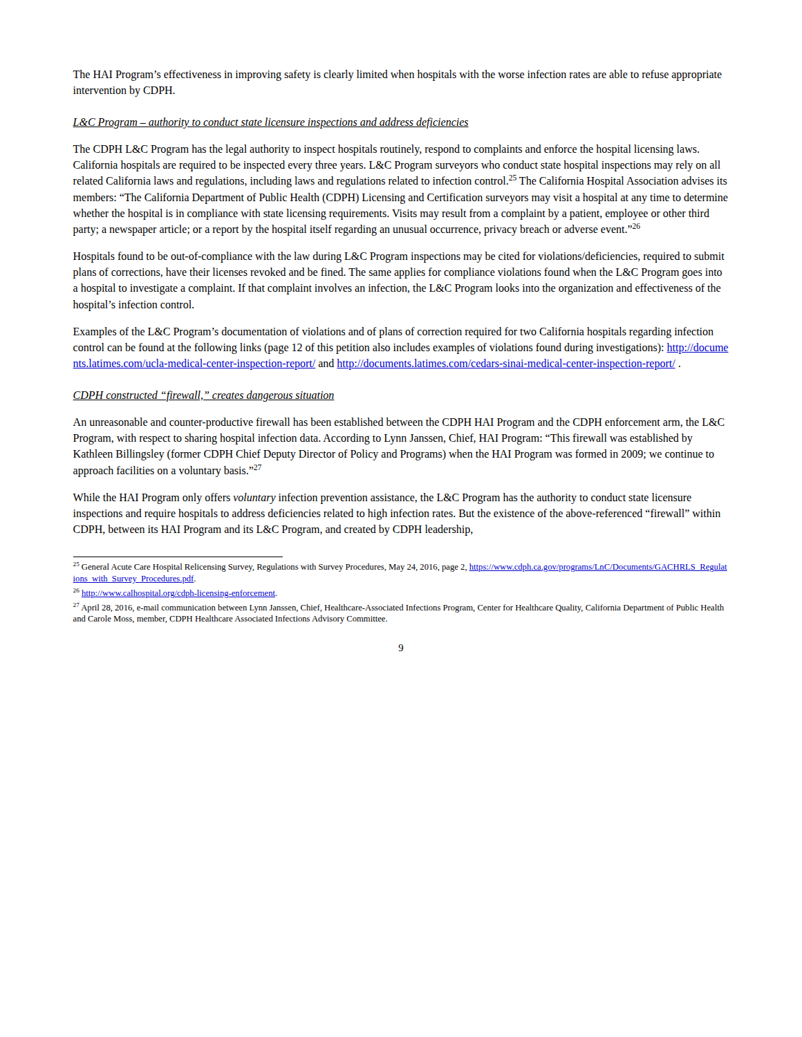The HAI Program’s effectiveness in improving safety is clearly limited when hospitals with the worse infection rates are able to refuse appropriate intervention by CDPH.
L&C Program – authority to conduct state licensure inspections and address deficiencies
The CDPH L&C Program has the legal authority to inspect hospitals routinely, respond to complaints and enforce the hospital licensing laws. California hospitals are required to be inspected every three years. L&C Program surveyors who conduct state hospital inspections may rely on all related California laws and regulations, including laws and regulations related to infection control.25 The California Hospital Association advises its members: “The California Department of Public Health (CDPH) Licensing and Certification surveyors may visit a hospital at any time to determine whether the hospital is in compliance with state licensing requirements. Visits may result from a complaint by a patient, employee or other third party; a newspaper article; or a report by the hospital itself regarding an unusual occurrence, privacy breach or adverse event.”26
Hospitals found to be out-of-compliance with the law during L&C Program inspections may be cited for violations/deficiencies, required to submit plans of corrections, have their licenses revoked and be fined. The same applies for compliance violations found when the L&C Program goes into a hospital to investigate a complaint. If that complaint involves an infection, the L&C Program looks into the organization and effectiveness of the hospital’s infection control.
Examples of the L&C Program’s documentation of violations and of plans of correction required for two California hospitals regarding infection control can be found at the following links (page 12 of this petition also includes examples of violations found during investigations): http://documents.latimes.com/ucla-medical-center-inspection-report/ and http://documents.latimes.com/cedars-sinai-medical-center-inspection-report/ .
CDPH constructed “firewall,” creates dangerous situation
An unreasonable and counter-productive firewall has been established between the CDPH HAI Program and the CDPH enforcement arm, the L&C Program, with respect to sharing hospital infection data. According to Lynn Janssen, Chief, HAI Program: “This firewall was established by Kathleen Billingsley (former CDPH Chief Deputy Director of Policy and Programs) when the HAI Program was formed in 2009; we continue to approach facilities on a voluntary basis.”27
While the HAI Program only offers voluntary infection prevention assistance, the L&C Program has the authority to conduct state licensure inspections and require hospitals to address deficiencies related to high infection rates. But the existence of the above-referenced “firewall” within CDPH, between its HAI Program and its L&C Program, and created by CDPH leadership,
25 General Acute Care Hospital Relicensing Survey, Regulations with Survey Procedures, May 24, 2016, page 2, https://www.cdph.ca.gov/programs/LnC/Documents/GACHRLS_Regulations_with_Survey_Procedures.pdf.
26 http://www.calhospital.org/cdph-licensing-enforcement.
27 April 28, 2016, e-mail communication between Lynn Janssen, Chief, Healthcare-Associated Infections Program, Center for Healthcare Quality, California Department of Public Health and Carole Moss, member, CDPH Healthcare Associated Infections Advisory Committee.
9